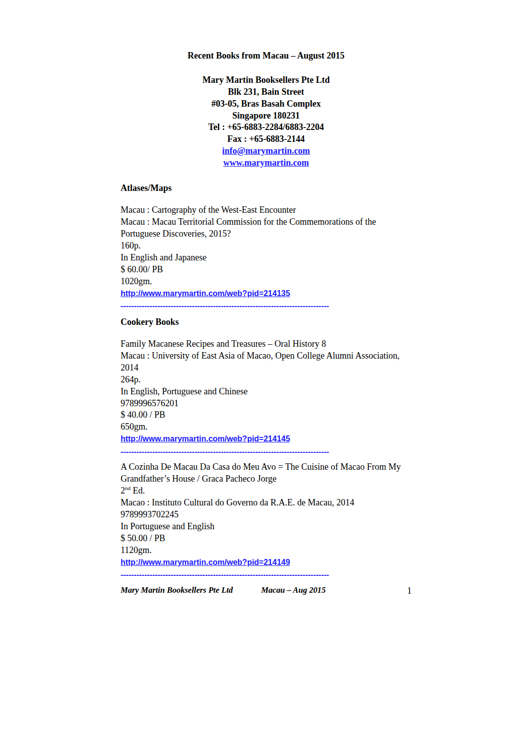Recent Books from Macau – August 2015
Mary Martin Booksellers Pte Ltd
Blk 231, Bain Street
#03-05, Bras Basah Complex
Singapore 180231
Tel : +65-6883-2284/6883-2204
Fax : +65-6883-2144
info@marymartin.com
www.marymartin.com
Atlases/Maps
Macau : Cartography of the West-East Encounter
Macau : Macau Territorial Commission for the Commemorations of the Portuguese Discoveries, 2015?
160p.
In English and Japanese
$ 60.00/ PB
1020gm.
http://www.marymartin.com/web?pid=214135
-------------------------------------------------------------------------------
Cookery Books
Family Macanese Recipes and Treasures – Oral History 8
Macau : University of East Asia of Macao, Open College Alumni Association, 2014
264p.
In English, Portuguese and Chinese
9789996576201
$ 40.00 / PB
650gm.
http://www.marymartin.com/web?pid=214145
-------------------------------------------------------------------------------
A Cozinha De Macau Da Casa do Meu Avo = The Cuisine of Macao From My Grandfather’s House / Graca Pacheco Jorge
2nd Ed.
Macao : Instituto Cultural do Governo da R.A.E. de Macau, 2014
9789993702245
In Portuguese and English
$ 50.00 / PB
1120gm.
http://www.marymartin.com/web?pid=214149
-------------------------------------------------------------------------------
Mary Martin Booksellers Pte Ltd Macau – Aug 2015 1